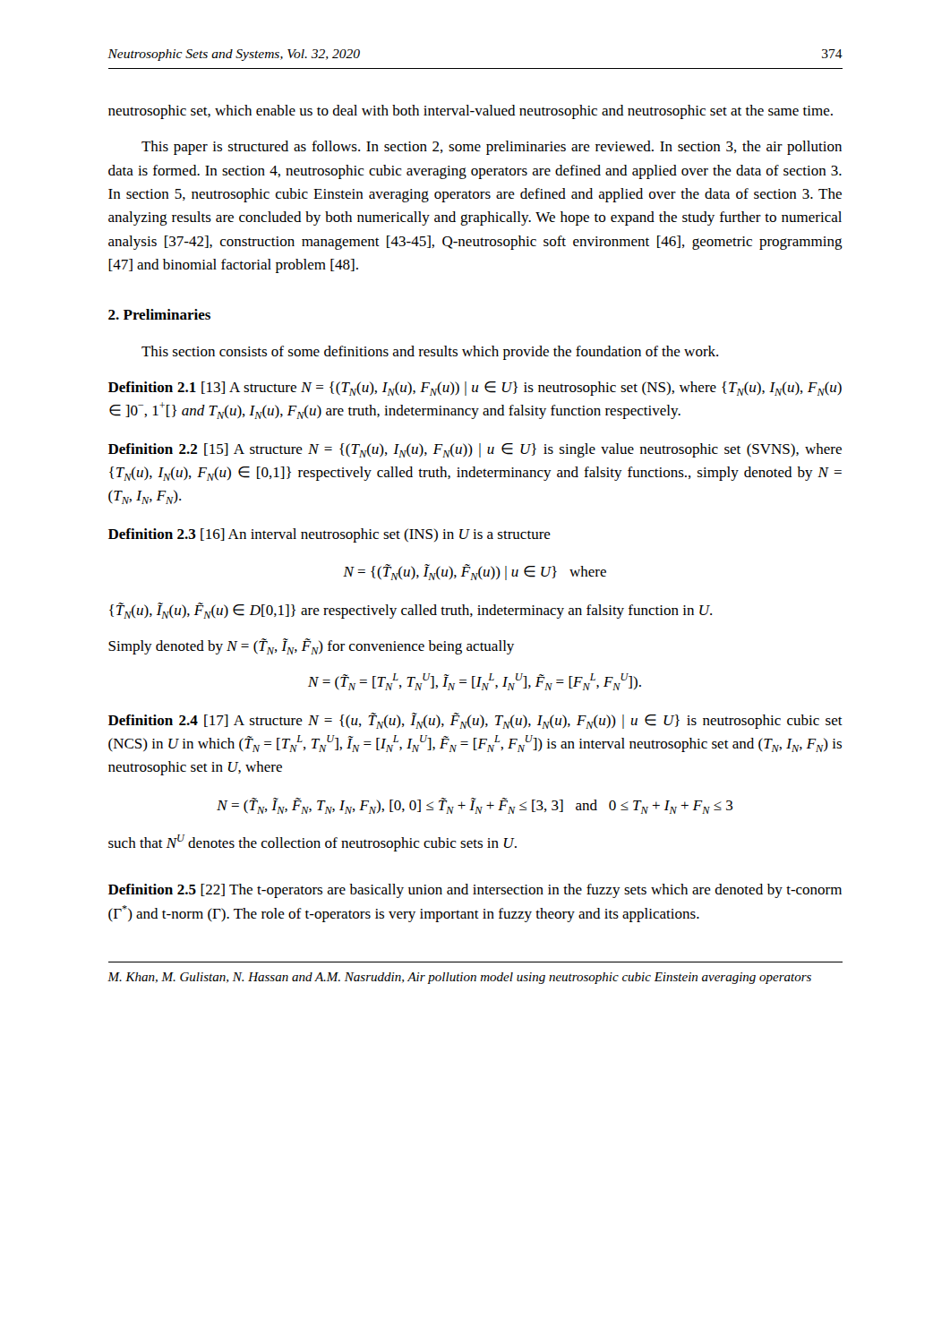Neutrosophic Sets and Systems, Vol. 32, 2020 374
neutrosophic set, which enable us to deal with both interval-valued neutrosophic and neutrosophic set at the same time.
This paper is structured as follows. In section 2, some preliminaries are reviewed. In section 3, the air pollution data is formed. In section 4, neutrosophic cubic averaging operators are defined and applied over the data of section 3. In section 5, neutrosophic cubic Einstein averaging operators are defined and applied over the data of section 3. The analyzing results are concluded by both numerically and graphically. We hope to expand the study further to numerical analysis [37-42], construction management [43-45], Q-neutrosophic soft environment [46], geometric programming [47] and binomial factorial problem [48].
2. Preliminaries
This section consists of some definitions and results which provide the foundation of the work.
Definition 2.1 [13] A structure N = {(TN(u), IN(u), FN(u)) | u ∈ U} is neutrosophic set (NS), where {TN(u), IN(u), FN(u) ∈ ] 0−, 1+[} and TN(u), IN(u), FN(u) are truth, indeterminancy and falsity function respectively.
Definition 2.2 [15] A structure N = {(TN(u), IN(u), FN(u)) | u ∈ U} is single value neutrosophic set (SVNS), where {TN(u), IN(u), FN(u) ∈ [0,1]} respectively called truth, indeterminancy and falsity functions., simply denoted by N = (TN, IN, FN).
Definition 2.3 [16] An interval neutrosophic set (INS) in U is a structure
N = {(T̃N(u), ĨN(u), F̃N(u)) | u ∈ U} where
{T̃N(u), ĨN(u), F̃N(u) ∈ D[0,1]} are respectively called truth, indeterminacy an falsity function in U.
Simply denoted by N = (T̃N, ĨN, F̃N) for convenience being actually
N = (T̃N = [TNL, TNU], ĨN = [INL, INU], F̃N = [FNL, FNU]).
Definition 2.4 [17] A structure N = {(u, T̃N(u), ĨN(u), F̃N(u), TN(u), IN(u), FN(u)) | u ∈ U} is neutrosophic cubic set (NCS) in U in which (T̃N = [TNL, TNU], ĨN = [INL, INU], F̃N = [FNL, FNU]) is an interval neutrosophic set and (TN, IN, FN) is neutrosophic set in U, where
N = (T̃N, ĨN, F̃N, TN, IN, FN), [0, 0] ≤ T̃N + ĨN + F̃N ≤ [3, 3] and 0 ≤ TN + IN + FN ≤ 3
such that NU denotes the collection of neutrosophic cubic sets in U.
Definition 2.5 [22] The t-operators are basically union and intersection in the fuzzy sets which are denoted by t-conorm (Γ*) and t-norm (Γ). The role of t-operators is very important in fuzzy theory and its applications.
M. Khan, M. Gulistan, N. Hassan and A.M. Nasruddin, Air pollution model using neutrosophic cubic Einstein averaging operators